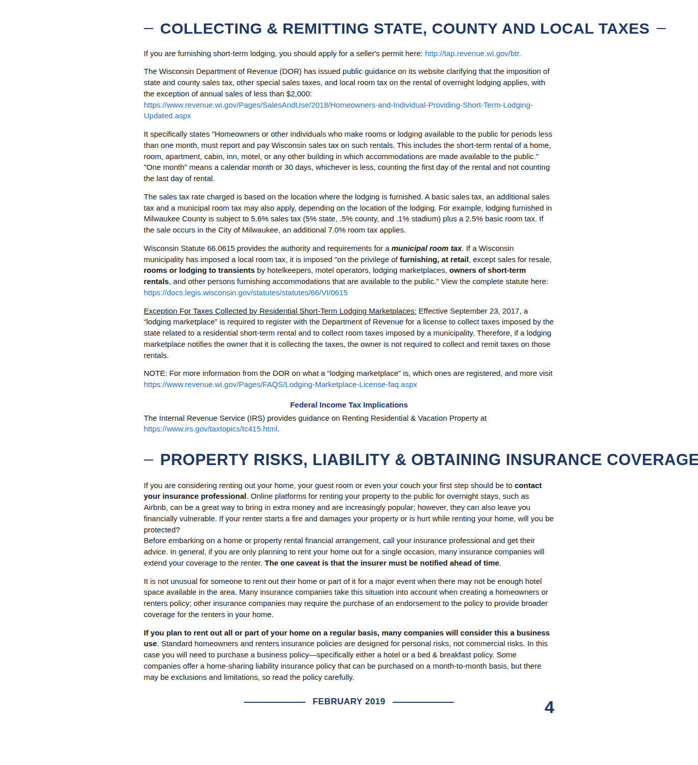Collecting & Remitting State, County and Local Taxes
If you are furnishing short-term lodging, you should apply for a seller's permit here: http://tap.revenue.wi.gov/btr.
The Wisconsin Department of Revenue (DOR) has issued public guidance on its website clarifying that the imposition of state and county sales tax, other special sales taxes, and local room tax on the rental of overnight lodging applies, with the exception of annual sales of less than $2,000:
https://www.revenue.wi.gov/Pages/SalesAndUse/2018/Homeowners-and-Individual-Providing-Short-Term-Lodging-Updated.aspx
It specifically states "Homeowners or other individuals who make rooms or lodging available to the public for periods less than one month, must report and pay Wisconsin sales tax on such rentals. This includes the short-term rental of a home, room, apartment, cabin, inn, motel, or any other building in which accommodations are made available to the public." "One month" means a calendar month or 30 days, whichever is less, counting the first day of the rental and not counting the last day of rental.
The sales tax rate charged is based on the location where the lodging is furnished. A basic sales tax, an additional sales tax and a municipal room tax may also apply, depending on the location of the lodging. For example, lodging furnished in Milwaukee County is subject to 5.6% sales tax (5% state, .5% county, and .1% stadium) plus a 2.5% basic room tax. If the sale occurs in the City of Milwaukee, an additional 7.0% room tax applies.
Wisconsin Statute 66.0615 provides the authority and requirements for a municipal room tax. If a Wisconsin municipality has imposed a local room tax, it is imposed "on the privilege of furnishing, at retail, except sales for resale, rooms or lodging to transients by hotelkeepers, motel operators, lodging marketplaces, owners of short-term rentals, and other persons furnishing accommodations that are available to the public." View the complete statute here:
https://docs.legis.wisconsin.gov/statutes/statutes/66/VI/0615
Exception For Taxes Collected by Residential Short-Term Lodging Marketplaces: Effective September 23, 2017, a “lodging marketplace” is required to register with the Department of Revenue for a license to collect taxes imposed by the state related to a residential short-term rental and to collect room taxes imposed by a municipality. Therefore, if a lodging marketplace notifies the owner that it is collecting the taxes, the owner is not required to collect and remit taxes on those rentals.
NOTE: For more information from the DOR on what a “lodging marketplace” is, which ones are registered, and more visit
https://www.revenue.wi.gov/Pages/FAQS/Lodging-Marketplace-License-faq.aspx
Federal Income Tax Implications
The Internal Revenue Service (IRS) provides guidance on Renting Residential & Vacation Property at
https://www.irs.gov/taxtopics/tc415.html.
Property Risks, Liability & Obtaining Insurance Coverage
If you are considering renting out your home, your guest room or even your couch your first step should be to contact your insurance professional. Online platforms for renting your property to the public for overnight stays, such as Airbnb, can be a great way to bring in extra money and are increasingly popular; however, they can also leave you financially vulnerable. If your renter starts a fire and damages your property or is hurt while renting your home, will you be protected?
Before embarking on a home or property rental financial arrangement, call your insurance professional and get their advice. In general, if you are only planning to rent your home out for a single occasion, many insurance companies will extend your coverage to the renter. The one caveat is that the insurer must be notified ahead of time.
It is not unusual for someone to rent out their home or part of it for a major event when there may not be enough hotel space available in the area. Many insurance companies take this situation into account when creating a homeowners or renters policy; other insurance companies may require the purchase of an endorsement to the policy to provide broader coverage for the renters in your home.
If you plan to rent out all or part of your home on a regular basis, many companies will consider this a business use. Standard homeowners and renters insurance policies are designed for personal risks, not commercial risks. In this case you will need to purchase a business policy—specifically either a hotel or a bed & breakfast policy. Some companies offer a home-sharing liability insurance policy that can be purchased on a month-to-month basis, but there may be exclusions and limitations, so read the policy carefully.
FEBRUARY 2019
4